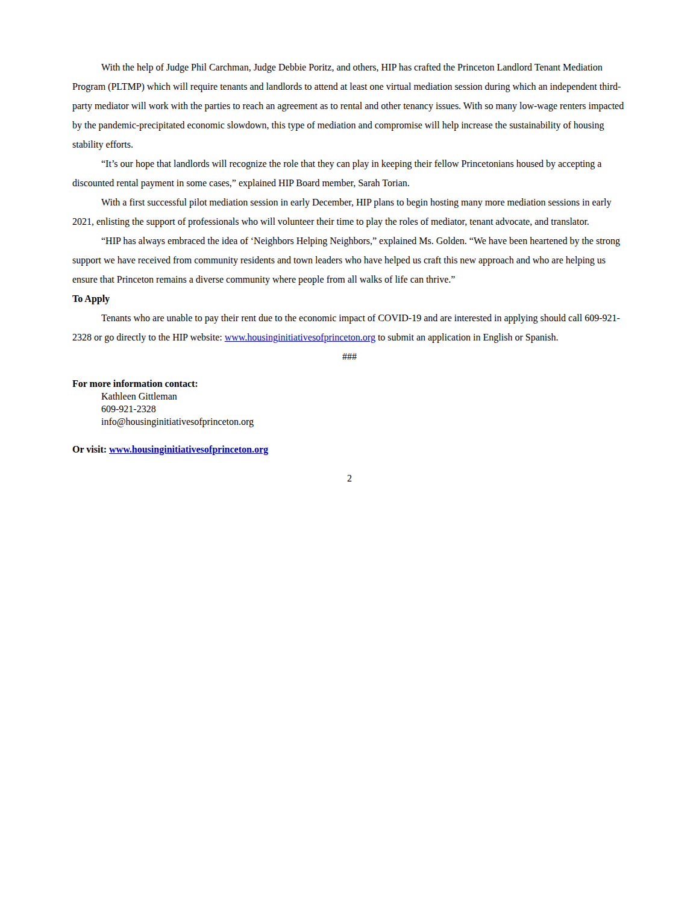With the help of Judge Phil Carchman, Judge Debbie Poritz, and others, HIP has crafted the Princeton Landlord Tenant Mediation Program (PLTMP) which will require tenants and landlords to attend at least one virtual mediation session during which an independent third-party mediator will work with the parties to reach an agreement as to rental and other tenancy issues. With so many low-wage renters impacted by the pandemic-precipitated economic slowdown, this type of mediation and compromise will help increase the sustainability of housing stability efforts.
“It’s our hope that landlords will recognize the role that they can play in keeping their fellow Princetonians housed by accepting a discounted rental payment in some cases,” explained HIP Board member, Sarah Torian.
With a first successful pilot mediation session in early December, HIP plans to begin hosting many more mediation sessions in early 2021, enlisting the support of professionals who will volunteer their time to play the roles of mediator, tenant advocate, and translator.
“HIP has always embraced the idea of ‘Neighbors Helping Neighbors,” explained Ms. Golden. “We have been heartened by the strong support we have received from community residents and town leaders who have helped us craft this new approach and who are helping us ensure that Princeton remains a diverse community where people from all walks of life can thrive.”
To Apply
Tenants who are unable to pay their rent due to the economic impact of COVID-19 and are interested in applying should call 609-921-2328 or go directly to the HIP website: www.housinginitiativesofprinceton.org to submit an application in English or Spanish.
###
For more information contact:
Kathleen Gittleman
609-921-2328
info@housinginitiativesofprinceton.org
Or visit: www.housinginitiativesofprinceton.org
2